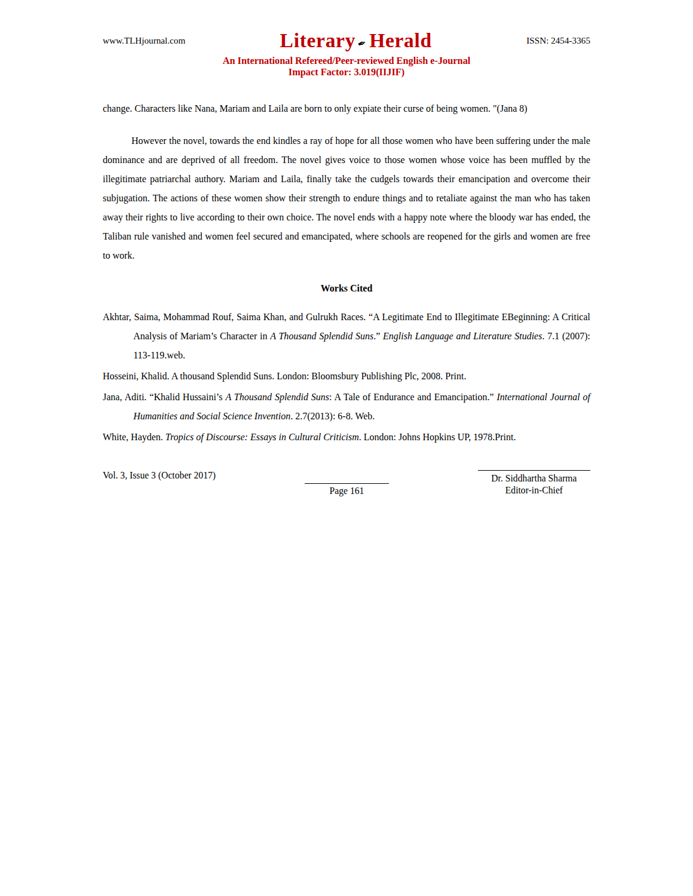www.TLHjournal.com
Literary ✒ Herald
ISSN: 2454-3365
An International Refereed/Peer-reviewed English e-Journal
Impact Factor: 3.019(IIJIF)
change. Characters like Nana, Mariam and Laila are born to only expiate their curse of being women. "(Jana 8)
However the novel, towards the end kindles a ray of hope for all those women who have been suffering under the male dominance and are deprived of all freedom. The novel gives voice to those women whose voice has been muffled by the illegitimate patriarchal authory. Mariam and Laila, finally take the cudgels towards their emancipation and overcome their subjugation. The actions of these women show their strength to endure things and to retaliate against the man who has taken away their rights to live according to their own choice. The novel ends with a happy note where the bloody war has ended, the Taliban rule vanished and women feel secured and emancipated, where schools are reopened for the girls and women are free to work.
Works Cited
Akhtar, Saima, Mohammad Rouf, Saima Khan, and Gulrukh Races. “A Legitimate End to Illegitimate EBeginning: A Critical Analysis of Mariam’s Character in A Thousand Splendid Suns.” English Language and Literature Studies. 7.1 (2007): 113-119.web.
Hosseini, Khalid. A thousand Splendid Suns. London: Bloomsbury Publishing Plc, 2008. Print.
Jana, Aditi. “Khalid Hussaini’s A Thousand Splendid Suns: A Tale of Endurance and Emancipation.” International Journal of Humanities and Social Science Invention. 2.7(2013): 6-8. Web.
White, Hayden. Tropics of Discourse: Essays in Cultural Criticism. London: Johns Hopkins UP, 1978.Print.
Vol. 3, Issue 3 (October 2017)
Page 161
Dr. Siddhartha Sharma Editor-in-Chief